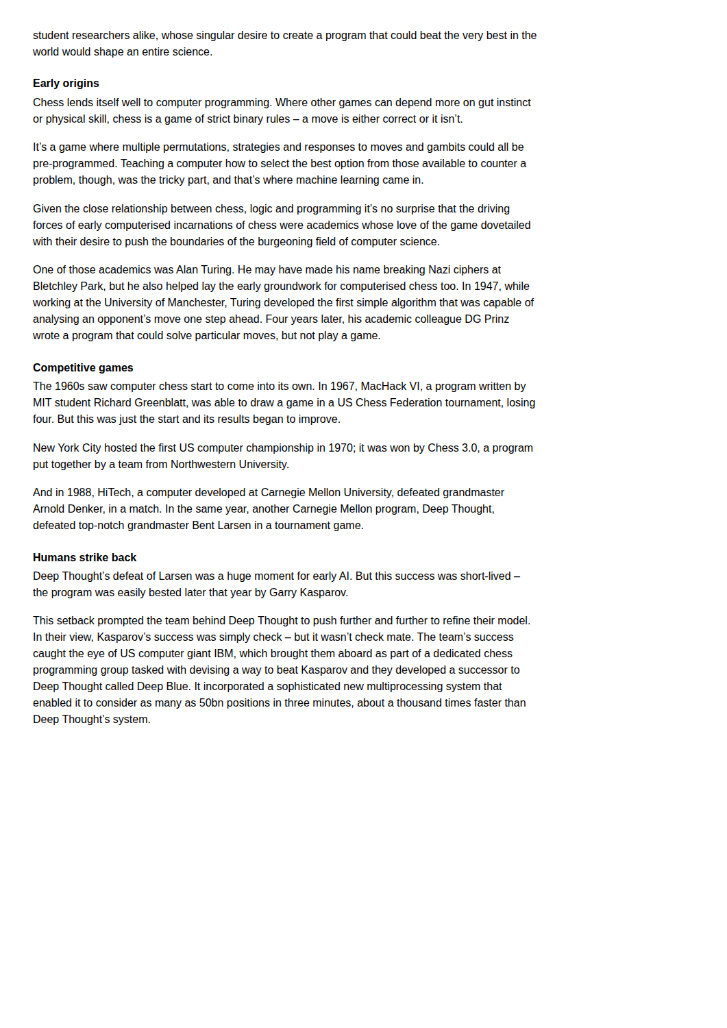student researchers alike, whose singular desire to create a program that could beat the very best in the world would shape an entire science.
Early origins
Chess lends itself well to computer programming. Where other games can depend more on gut instinct or physical skill, chess is a game of strict binary rules – a move is either correct or it isn’t.
It’s a game where multiple permutations, strategies and responses to moves and gambits could all be pre-programmed. Teaching a computer how to select the best option from those available to counter a problem, though, was the tricky part, and that’s where machine learning came in.
Given the close relationship between chess, logic and programming it’s no surprise that the driving forces of early computerised incarnations of chess were academics whose love of the game dovetailed with their desire to push the boundaries of the burgeoning field of computer science.
One of those academics was Alan Turing. He may have made his name breaking Nazi ciphers at Bletchley Park, but he also helped lay the early groundwork for computerised chess too. In 1947, while working at the University of Manchester, Turing developed the first simple algorithm that was capable of analysing an opponent’s move one step ahead. Four years later, his academic colleague DG Prinz wrote a program that could solve particular moves, but not play a game.
Competitive games
The 1960s saw computer chess start to come into its own. In 1967, MacHack VI, a program written by MIT student Richard Greenblatt, was able to draw a game in a US Chess Federation tournament, losing four. But this was just the start and its results began to improve.
New York City hosted the first US computer championship in 1970; it was won by Chess 3.0, a program put together by a team from Northwestern University.
And in 1988, HiTech, a computer developed at Carnegie Mellon University, defeated grandmaster Arnold Denker, in a match. In the same year, another Carnegie Mellon program, Deep Thought, defeated top-notch grandmaster Bent Larsen in a tournament game.
Humans strike back
Deep Thought’s defeat of Larsen was a huge moment for early AI. But this success was short-lived – the program was easily bested later that year by Garry Kasparov.
This setback prompted the team behind Deep Thought to push further and further to refine their model. In their view, Kasparov’s success was simply check – but it wasn’t check mate. The team’s success caught the eye of US computer giant IBM, which brought them aboard as part of a dedicated chess programming group tasked with devising a way to beat Kasparov and they developed a successor to Deep Thought called Deep Blue. It incorporated a sophisticated new multiprocessing system that enabled it to consider as many as 50bn positions in three minutes, about a thousand times faster than Deep Thought’s system.